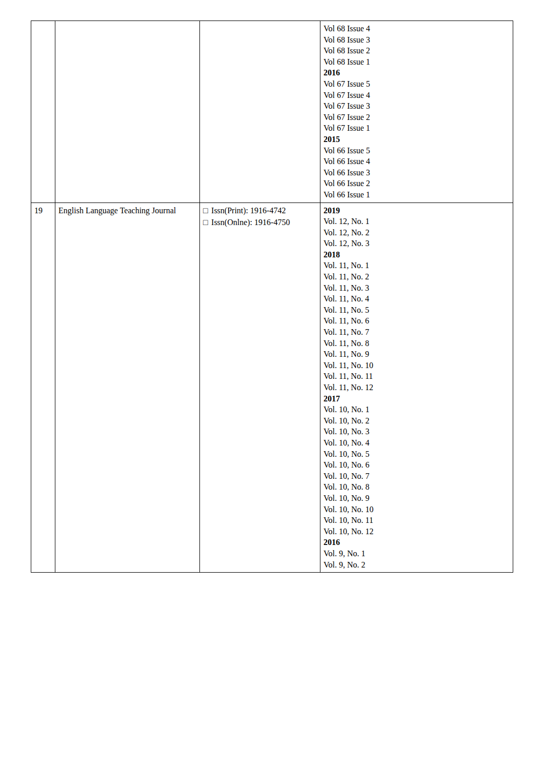| | | | Vol 68 Issue 4 Vol 68 Issue 3 Vol 68 Issue 2 Vol 68 Issue 1 2016 Vol 67 Issue 5 Vol 67 Issue 4 Vol 67 Issue 3 Vol 67 Issue 2 Vol 67 Issue 1 2015 Vol 66 Issue 5 Vol 66 Issue 4 Vol 66 Issue 3 Vol 66 Issue 2 Vol 66 Issue 1 |
| 19 | English Language Teaching Journal | Issn(Print): 1916-4742 Issn(Onlne): 1916-4750 | 2019 Vol. 12, No. 1 Vol. 12, No. 2 Vol. 12, No. 3 2018 Vol. 11, No. 1 Vol. 11, No. 2 Vol. 11, No. 3 Vol. 11, No. 4 Vol. 11, No. 5 Vol. 11, No. 6 Vol. 11, No. 7 Vol. 11, No. 8 Vol. 11, No. 9 Vol. 11, No. 10 Vol. 11, No. 11 Vol. 11, No. 12 2017 Vol. 10, No. 1 Vol. 10, No. 2 Vol. 10, No. 3 Vol. 10, No. 4 Vol. 10, No. 5 Vol. 10, No. 6 Vol. 10, No. 7 Vol. 10, No. 8 Vol. 10, No. 9 Vol. 10, No. 10 Vol. 10, No. 11 Vol. 10, No. 12 2016 Vol. 9, No. 1 Vol. 9, No. 2 |